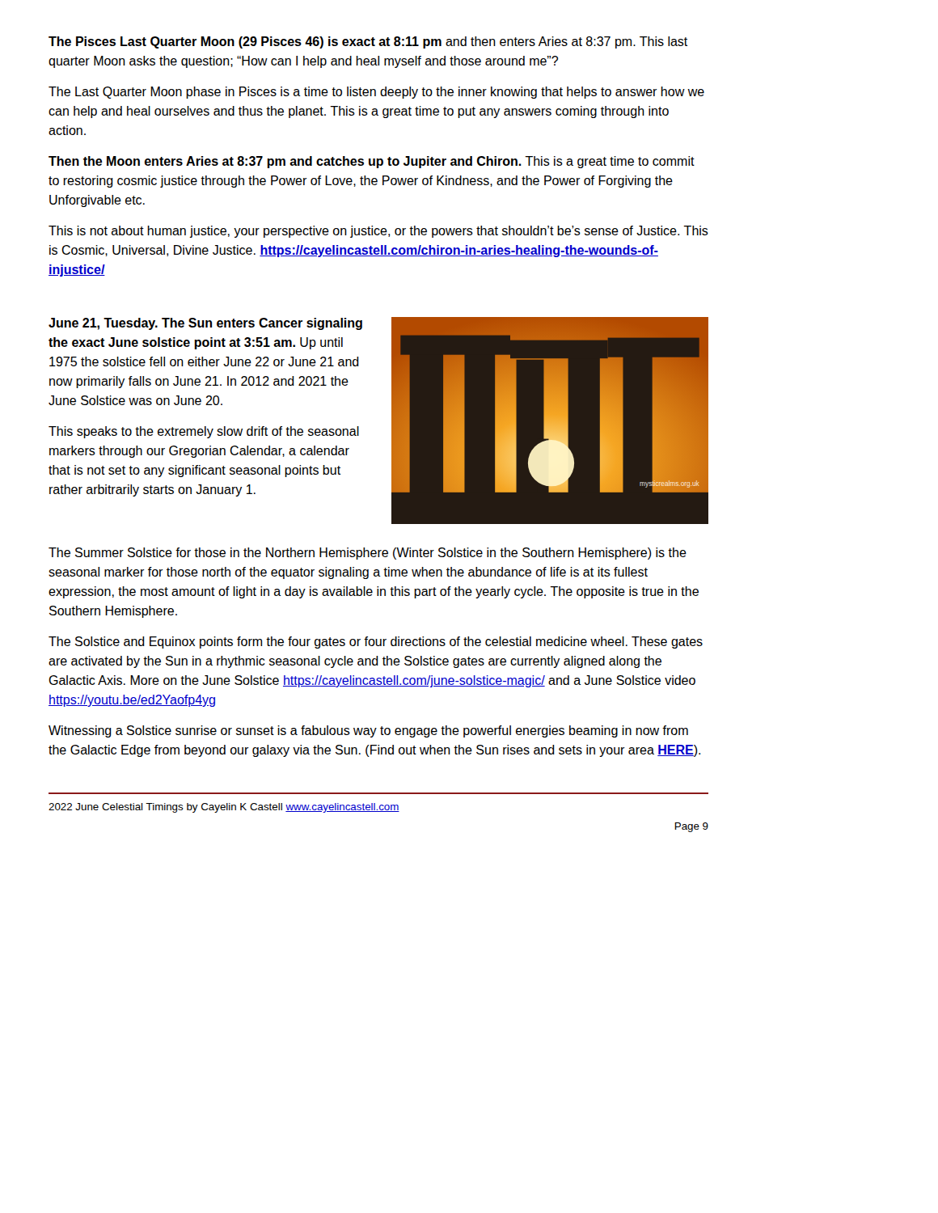The Pisces Last Quarter Moon (29 Pisces 46) is exact at 8:11 pm and then enters Aries at 8:37 pm. This last quarter Moon asks the question; “How can I help and heal myself and those around me”?
The Last Quarter Moon phase in Pisces is a time to listen deeply to the inner knowing that helps to answer how we can help and heal ourselves and thus the planet. This is a great time to put any answers coming through into action.
Then the Moon enters Aries at 8:37 pm and catches up to Jupiter and Chiron. This is a great time to commit to restoring cosmic justice through the Power of Love, the Power of Kindness, and the Power of Forgiving the Unforgivable etc.
This is not about human justice, your perspective on justice, or the powers that shouldn’t be’s sense of Justice. This is Cosmic, Universal, Divine Justice. https://cayelincastell.com/chiron-in-aries-healing-the-wounds-of-injustice/
June 21, Tuesday. The Sun enters Cancer signaling the exact June solstice point at 3:51 am. Up until 1975 the solstice fell on either June 22 or June 21 and now primarily falls on June 21. In 2012 and 2021 the June Solstice was on June 20.
This speaks to the extremely slow drift of the seasonal markers through our Gregorian Calendar, a calendar that is not set to any significant seasonal points but rather arbitrarily starts on January 1.
The Summer Solstice for those in the Northern Hemisphere (Winter Solstice in the Southern Hemisphere) is the seasonal marker for those north of the equator signaling a time when the abundance of life is at its fullest expression, the most amount of light in a day is available in this part of the yearly cycle. The opposite is true in the Southern Hemisphere.
The Solstice and Equinox points form the four gates or four directions of the celestial medicine wheel. These gates are activated by the Sun in a rhythmic seasonal cycle and the Solstice gates are currently aligned along the Galactic Axis. More on the June Solstice https://cayelincastell.com/june-solstice-magic/ and a June Solstice video https://youtu.be/ed2Yaofp4yg
Witnessing a Solstice sunrise or sunset is a fabulous way to engage the powerful energies beaming in now from the Galactic Edge from beyond our galaxy via the Sun. (Find out when the Sun rises and sets in your area HERE).
2022 June Celestial Timings by Cayelin K Castell www.cayelincastell.com
Page 9